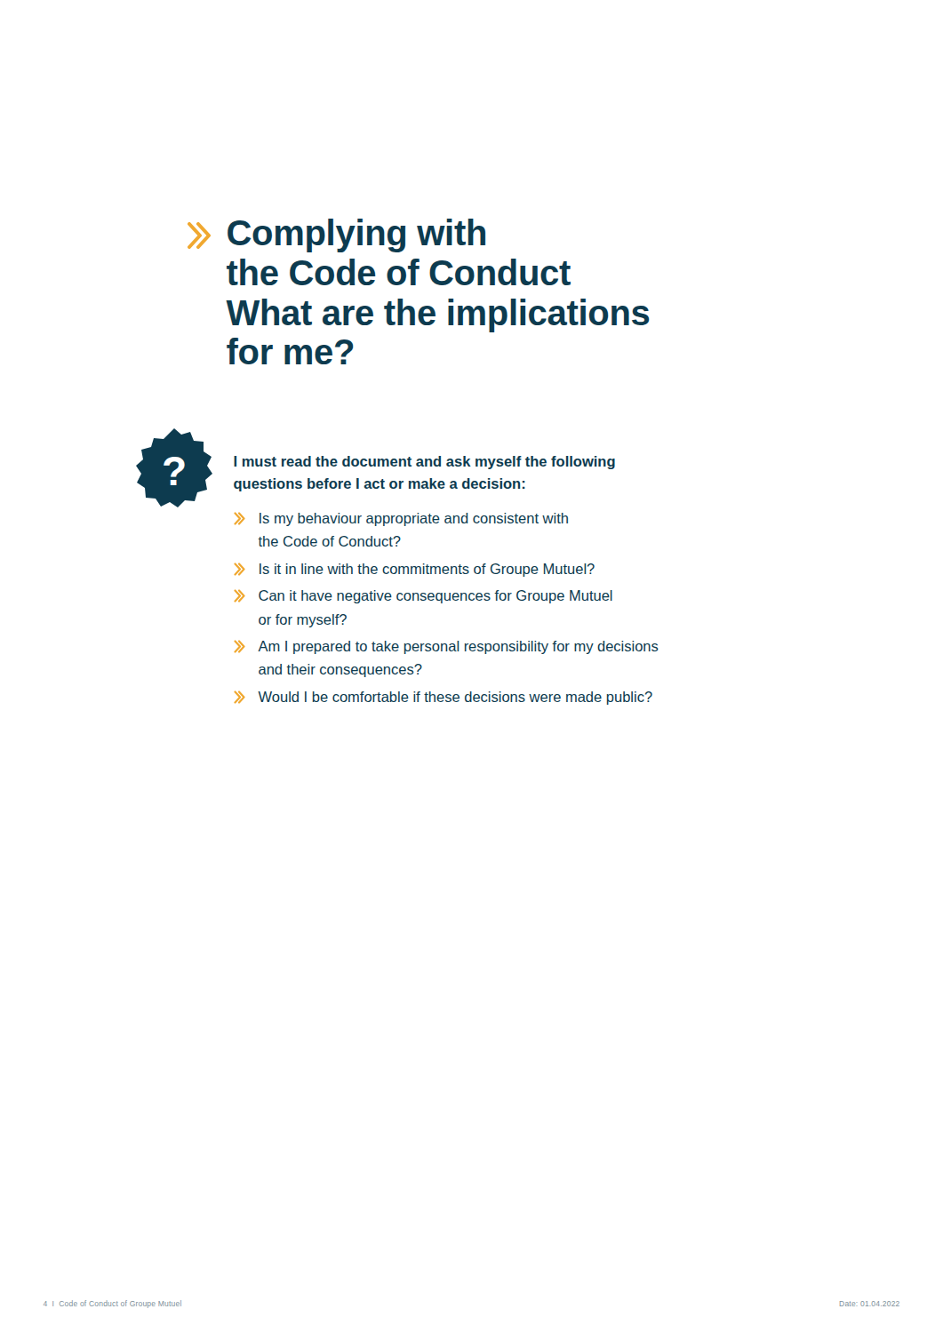Complying with
the Code of Conduct
What are the implications
for me?
?
I must read the document and ask myself the following
questions before I act or make a decision:
Is my behaviour appropriate and consistent with
the Code of Conduct?
Is it in line with the commitments of Groupe Mutuel?
Can it have negative consequences for Groupe Mutuel
or for myself?
Am I prepared to take personal responsibility for my decisions
and their consequences?
Would I be comfortable if these decisions were made public?
4 I Code of Conduct of Groupe Mutuel Date: 01.04.2022